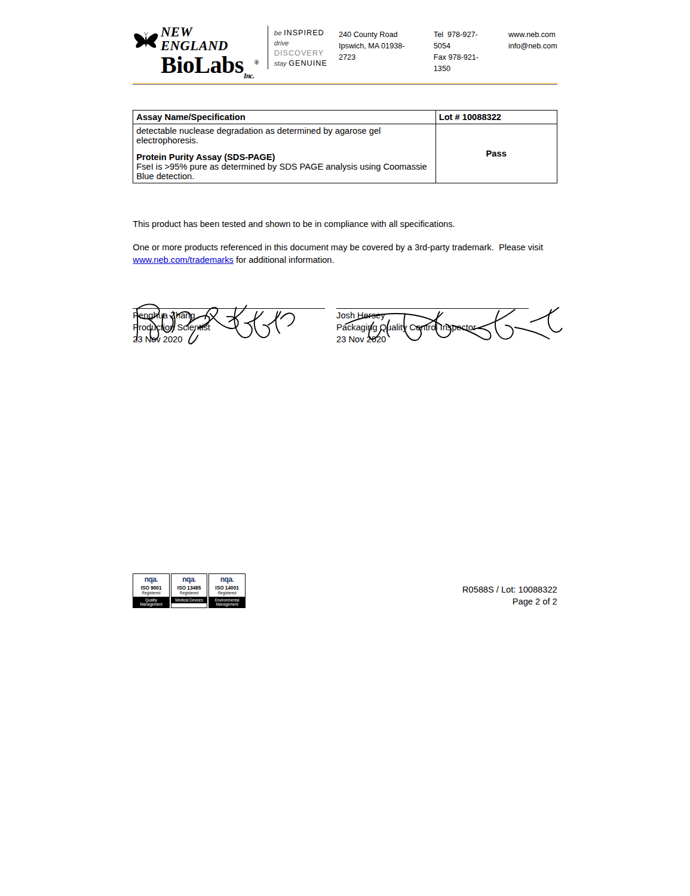NEW ENGLAND
BioLabsInc.®
be INSPIRED
drive DISCOVERY
stay GENUINE
240 County Road
Ipswich, MA 01938-2723
Tel 978-927-5054
Fax 978-921-1350
www.neb.com
info@neb.com
| Assay Name/Specification | Lot # 10088322 |
| --- | --- |
| detectable nuclease degradation as determined by agarose gel electrophoresis. Protein Purity Assay (SDS-PAGE) FseI is >95% pure as determined by SDS PAGE analysis using Coomassie Blue detection. | Pass |
This product has been tested and shown to be in compliance with all specifications.
One or more products referenced in this document may be covered by a 3rd-party trademark. Please visit www.neb.com/trademarks for additional information.
Penghua Zhang
Production Scientist
23 Nov 2020
Josh Hersey
Packaging Quality Control Inspector
23 Nov 2020
nqa.
ISO 9001
Registered
Quality
Management
nqa.
ISO 13485
Registered
Medical Devices
nqa.
ISO 14001
Registered
Environmental
Management
R0588S / Lot: 10088322
Page 2 of 2